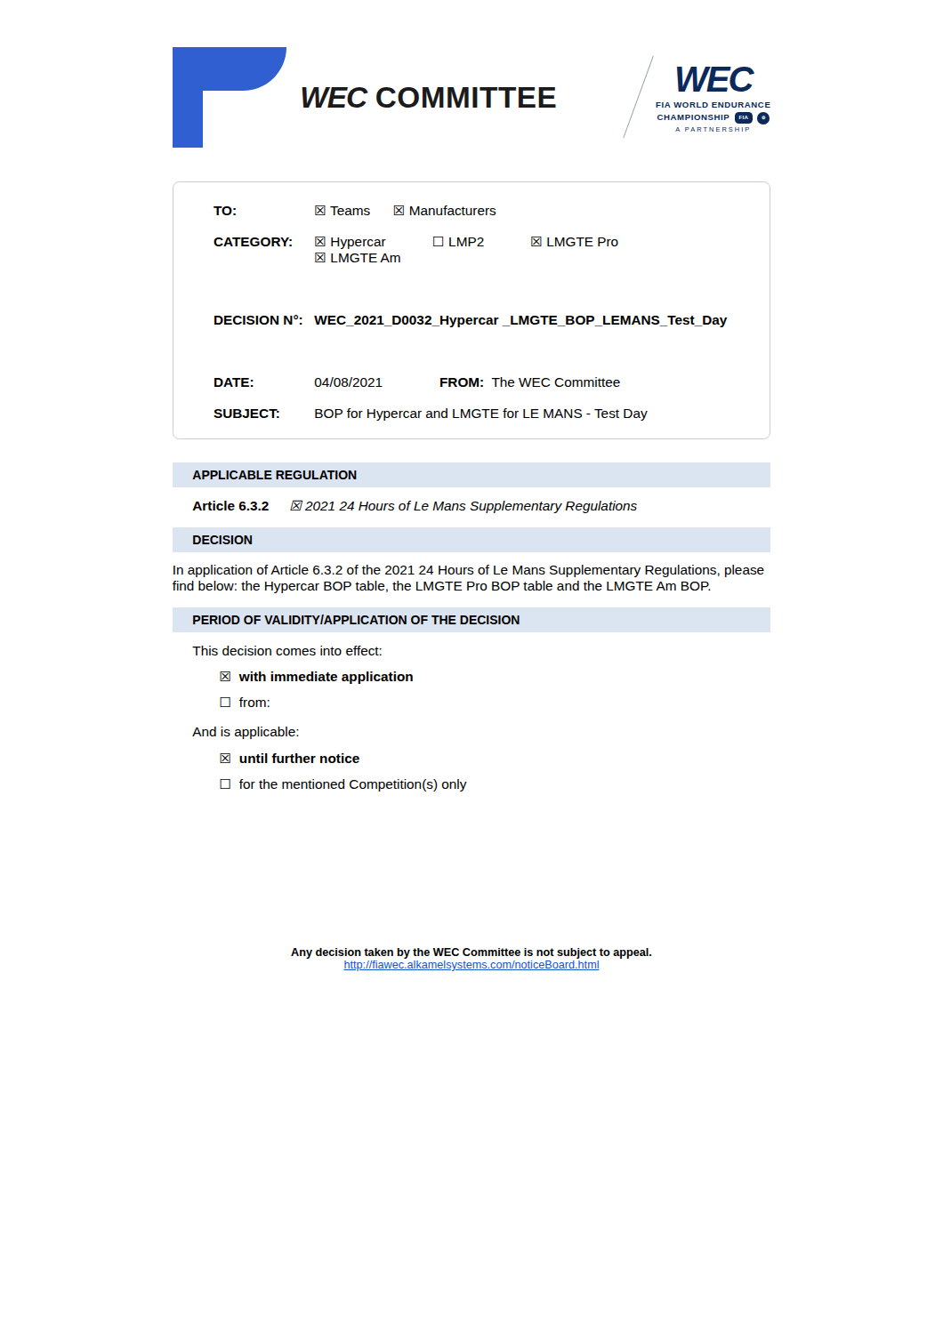WEC COMMITTEE
WEC
FIA WORLD ENDURANCE
CHAMPIONSHIPFIA⚙
A PARTNERSHIP
| TO: | ☒ Teams ☒ Manufacturers |
| CATEGORY: | ☒ Hypercar ☐ LMP2 ☒ LMGTE Pro ☒ LMGTE Am |
| DECISION N°: | WEC_2021_D0032_Hypercar _LMGTE_BOP_LEMANS_Test_Day |
| DATE: | 04/08/2021 FROM: The WEC Committee |
| SUBJECT: | BOP for Hypercar and LMGTE for LE MANS - Test Day |
APPLICABLE REGULATION
Article 6.3.2
☒ 2021 24 Hours of Le Mans Supplementary Regulations
DECISION
In application of Article 6.3.2 of the 2021 24 Hours of Le Mans Supplementary Regulations, please find below: the Hypercar BOP table, the LMGTE Pro BOP table and the LMGTE Am BOP.
PERIOD OF VALIDITY/APPLICATION OF THE DECISION
This decision comes into effect:
☒ with immediate application
☐ from:
And is applicable:
☒ until further notice
☐ for the mentioned Competition(s) only
Any decision taken by the WEC Committee is not subject to appeal.
http://fiawec.alkamelsystems.com/noticeBoard.html